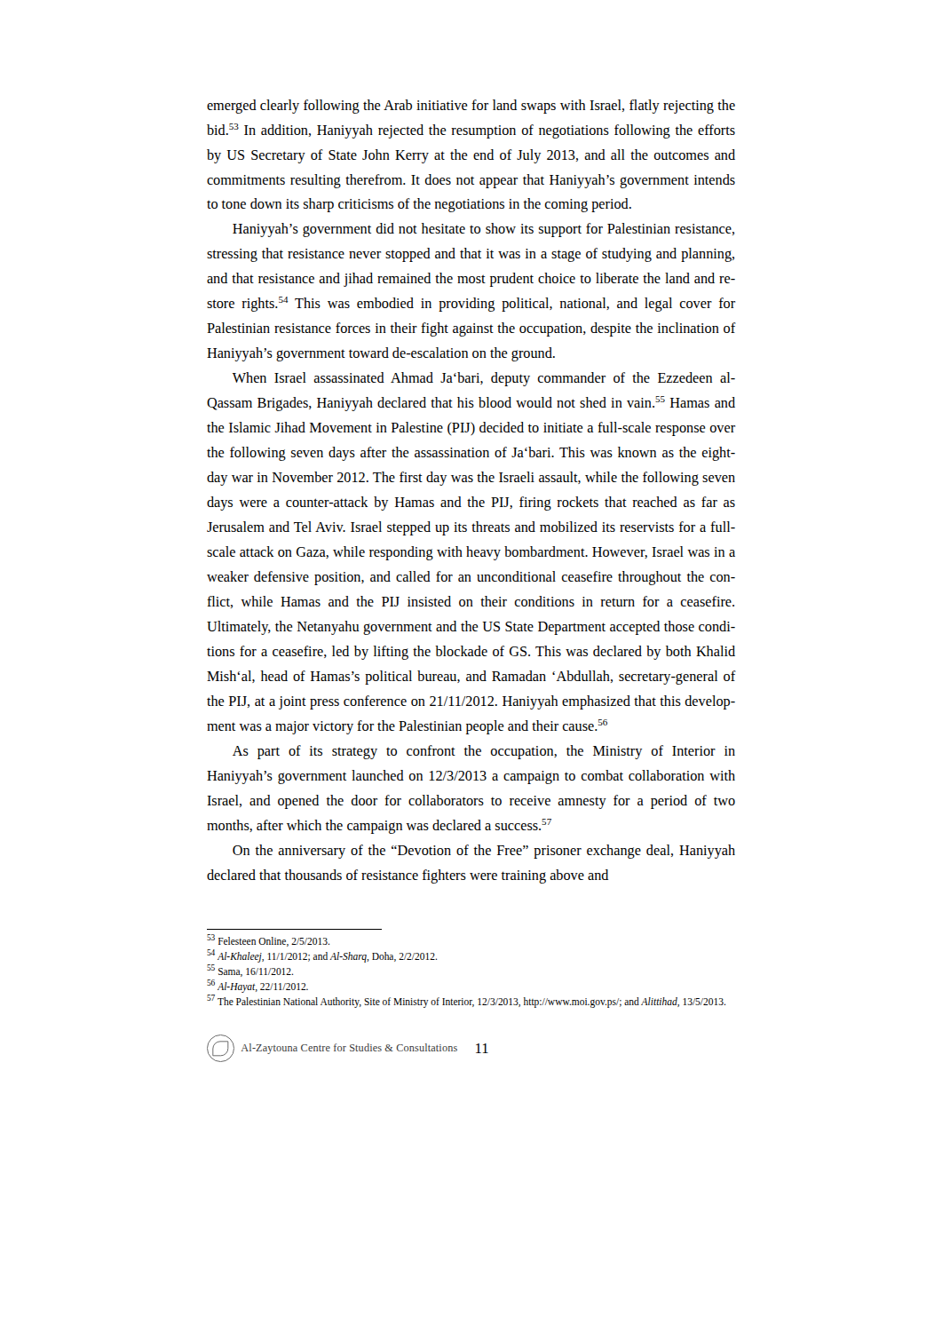emerged clearly following the Arab initiative for land swaps with Israel, flatly rejecting the bid.53 In addition, Haniyyah rejected the resumption of negotiations following the efforts by US Secretary of State John Kerry at the end of July 2013, and all the outcomes and commitments resulting therefrom. It does not appear that Haniyyah’s government intends to tone down its sharp criticisms of the negotiations in the coming period.
Haniyyah’s government did not hesitate to show its support for Palestinian resistance, stressing that resistance never stopped and that it was in a stage of studying and planning, and that resistance and jihad remained the most prudent choice to liberate the land and restore rights.54 This was embodied in providing political, national, and legal cover for Palestinian resistance forces in their fight against the occupation, despite the inclination of Haniyyah’s government toward de-escalation on the ground.
When Israel assassinated Ahmad Ja‘bari, deputy commander of the Ezzedeen al-Qassam Brigades, Haniyyah declared that his blood would not shed in vain.55 Hamas and the Islamic Jihad Movement in Palestine (PIJ) decided to initiate a full-scale response over the following seven days after the assassination of Ja‘bari. This was known as the eight-day war in November 2012. The first day was the Israeli assault, while the following seven days were a counter-attack by Hamas and the PIJ, firing rockets that reached as far as Jerusalem and Tel Aviv. Israel stepped up its threats and mobilized its reservists for a full-scale attack on Gaza, while responding with heavy bombardment. However, Israel was in a weaker defensive position, and called for an unconditional ceasefire throughout the conflict, while Hamas and the PIJ insisted on their conditions in return for a ceasefire. Ultimately, the Netanyahu government and the US State Department accepted those conditions for a ceasefire, led by lifting the blockade of GS. This was declared by both Khalid Mish‘al, head of Hamas’s political bureau, and Ramadan ‘Abdullah, secretary-general of the PIJ, at a joint press conference on 21/11/2012. Haniyyah emphasized that this development was a major victory for the Palestinian people and their cause.56
As part of its strategy to confront the occupation, the Ministry of Interior in Haniyyah’s government launched on 12/3/2013 a campaign to combat collaboration with Israel, and opened the door for collaborators to receive amnesty for a period of two months, after which the campaign was declared a success.57
On the anniversary of the “Devotion of the Free” prisoner exchange deal, Haniyyah declared that thousands of resistance fighters were training above and
53 Felesteen Online, 2/5/2013.
54 Al-Khaleej, 11/1/2012; and Al-Sharq, Doha, 2/2/2012.
55 Sama, 16/11/2012.
56 Al-Hayat, 22/11/2012.
57 The Palestinian National Authority, Site of Ministry of Interior, 12/3/2013, http://www.moi.gov.ps/; and Alittihad, 13/5/2013.
Al-Zaytouna Centre for Studies & Consultations 11